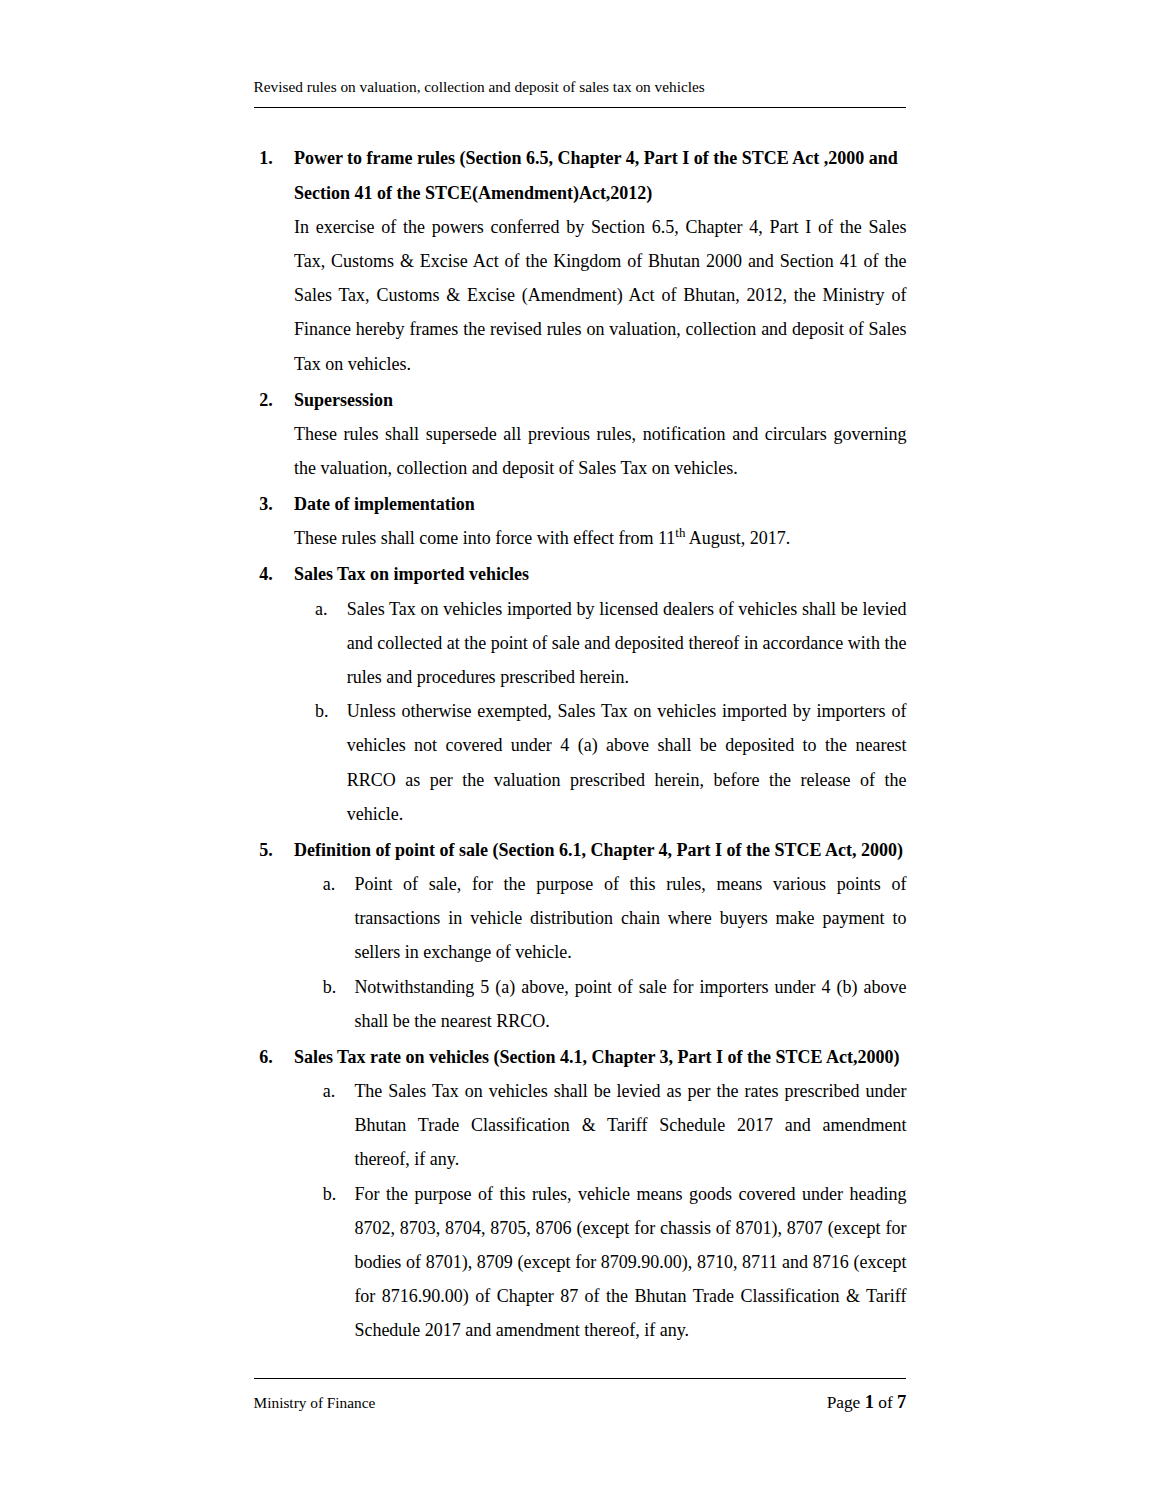Revised rules on valuation, collection and deposit of sales tax on vehicles
Power to frame rules (Section 6.5, Chapter 4, Part I of the STCE Act ,2000 and Section 41 of the STCE(Amendment)Act,2012)
In exercise of the powers conferred by Section 6.5, Chapter 4, Part I of the Sales Tax, Customs & Excise Act of the Kingdom of Bhutan 2000 and Section 41 of the Sales Tax, Customs & Excise (Amendment) Act of Bhutan, 2012, the Ministry of Finance hereby frames the revised rules on valuation, collection and deposit of Sales Tax on vehicles.
Supersession
These rules shall supersede all previous rules, notification and circulars governing the valuation, collection and deposit of Sales Tax on vehicles.
Date of implementation
These rules shall come into force with effect from 11th August, 2017.
Sales Tax on imported vehicles
Sales Tax on vehicles imported by licensed dealers of vehicles shall be levied and collected at the point of sale and deposited thereof in accordance with the rules and procedures prescribed herein.
Unless otherwise exempted, Sales Tax on vehicles imported by importers of vehicles not covered under 4 (a) above shall be deposited to the nearest RRCO as per the valuation prescribed herein, before the release of the vehicle.
Definition of point of sale (Section 6.1, Chapter 4, Part I of the STCE Act, 2000)
Point of sale, for the purpose of this rules, means various points of transactions in vehicle distribution chain where buyers make payment to sellers in exchange of vehicle.
Notwithstanding 5 (a) above, point of sale for importers under 4 (b) above shall be the nearest RRCO.
Sales Tax rate on vehicles (Section 4.1, Chapter 3, Part I of the STCE Act,2000)
The Sales Tax on vehicles shall be levied as per the rates prescribed under Bhutan Trade Classification & Tariff Schedule 2017 and amendment thereof, if any.
For the purpose of this rules, vehicle means goods covered under heading 8702, 8703, 8704, 8705, 8706 (except for chassis of 8701), 8707 (except for bodies of 8701), 8709 (except for 8709.90.00), 8710, 8711 and 8716 (except for 8716.90.00) of Chapter 87 of the Bhutan Trade Classification & Tariff Schedule 2017 and amendment thereof, if any.
Ministry of Finance Page 1 of 7